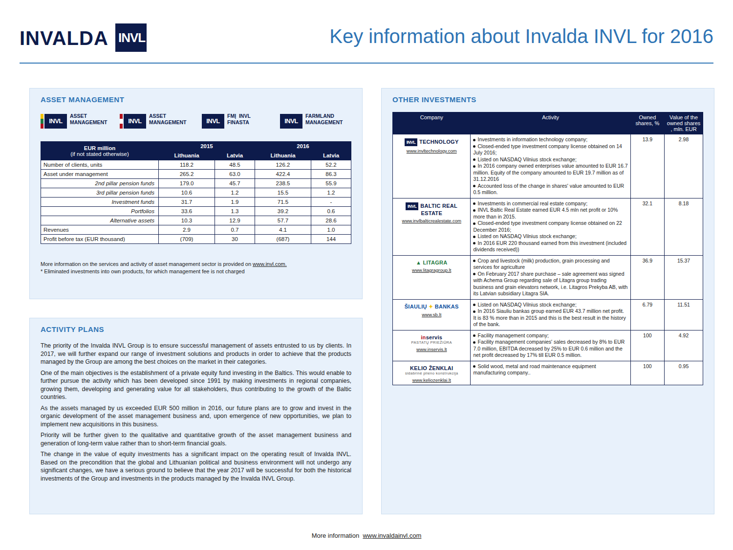INVALDA
INVL
Key information about Invalda INVL for 2016
ASSET MANAGEMENT
INVL
ASSET
MANAGEMENT
INVL
ASSET
MANAGEMENT
INVL
FMĮ INVL
FINASTA
INVL
FARMLAND
MANAGEMENT
| EUR million (if not stated otherwise) | 2015 | 2016 |
| --- | --- | --- |
| Lithuania | Latvia | Lithuania | Latvia |
| Number of clients, units | 118.2 | 48.5 | 126.2 | 52.2 |
| Asset under management | 265.2 | 63.0 | 422.4 | 86.3 |
| 2nd pillar pension funds | 179.0 | 45.7 | 238.5 | 55.9 |
| 3rd pillar pension funds | 10.6 | 1.2 | 15.5 | 1.2 |
| Investment funds | 31.7 | 1.9 | 71.5 | - |
| Portfolios | 33.6 | 1.3 | 39.2 | 0.6 |
| Alternative assets | 10.3 | 12.9 | 57.7 | 28.6 |
| Revenues | 2.9 | 0.7 | 4.1 | 1.0 |
| Profit before tax (EUR thousand) | (709) | 30 | (687) | 144 |
More information on the services and activity of asset management sector is provided on www.invl.com.
* Eliminated investments into own products, for which management fee is not charged
ACTIVITY PLANS
The priority of the Invalda INVL Group is to ensure successful management of assets entrusted to us by clients. In 2017, we will further expand our range of investment solutions and products in order to achieve that the products managed by the Group are among the best choices on the market in their categories.
One of the main objectives is the establishment of a private equity fund investing in the Baltics. This would enable to further pursue the activity which has been developed since 1991 by making investments in regional companies, growing them, developing and generating value for all stakeholders, thus contributing to the growth of the Baltic countries.
As the assets managed by us exceeded EUR 500 million in 2016, our future plans are to grow and invest in the organic development of the asset management business and, upon emergence of new opportunities, we plan to implement new acquisitions in this business.
Priority will be further given to the qualitative and quantitative growth of the asset management business and generation of long-term value rather than to short-term financial goals.
The change in the value of equity investments has a significant impact on the operating result of Invalda INVL. Based on the precondition that the global and Lithuanian political and business environment will not undergo any significant changes, we have a serious ground to believe that the year 2017 will be successful for both the historical investments of the Group and investments in the products managed by the Invalda INVL Group.
OTHER INVESTMENTS
| Company | Activity | Owned shares, % | Value of the owned shares , mln. EUR |
| --- | --- | --- | --- |
| INVL TECHNOLOGY www.invltechnology.com | Investments in information technology company; Closed-ended type investment company license obtained on 14 July 2016; Listed on NASDAQ Vilnius stock exchange; In 2016 company owned enterprises value amounted to EUR 16.7 million. Equity of the company amounted to EUR 19.7 million as of 31.12.2016 Accounted loss of the change in shares' value amounted to EUR 0.5 million. | 13.9 | 2.98 |
| INVL BALTIC REAL ESTATE www.invlbalticrealestate.com | Investments in commercial real estate company; INVL Baltic Real Estate earned EUR 4.5 mln net profit or 10% more than in 2015. Closed-ended type investment company license obtained on 22 December 2016; Listed on NASDAQ Vilnius stock exchange; In 2016 EUR 220 thousand earned from this investment (included dividends received)) | 32.1 | 8.18 |
| ▲ LITAGRA www.litagragroup.lt | Crop and livestock (milk) production, grain processing and services for agriculture On February 2017 share purchase – sale agreement was signed with Achema Group regarding sale of Litagra group trading business and grain elevators network, i.e. Litagros Prekyba AB, with its Latvian subsidiary Litagra SIA. | 36.9 | 15.37 |
| ŠIAULIŲ ✦ BANKAS www.sb.lt | Listed on NASDAQ Vilnius stock exchange; In 2016 Siauliu bankas group earned EUR 43.7 million net profit. It is 83 % more than in 2015 and this is the best result in the history of the bank. | 6.79 | 11.51 |
| in servis PASTATŲ PRIEŽIŪRA www.inservis.lt | Facility management company; Facility management companies' sales decreased by 8% to EUR 7.0 million, EBITDA decreased by 25% to EUR 0.6 million and the net profit decreased by 17% till EUR 0.5 million. | 100 | 4.92 |
| KELIO ŽENKLAI sidabrinė plieno konstrukcija www.keliozenklai.lt | Solid wood, metal and road maintenance equipment manufacturing company.. | 100 | 0.95 |
More information www.invaldainvl.com